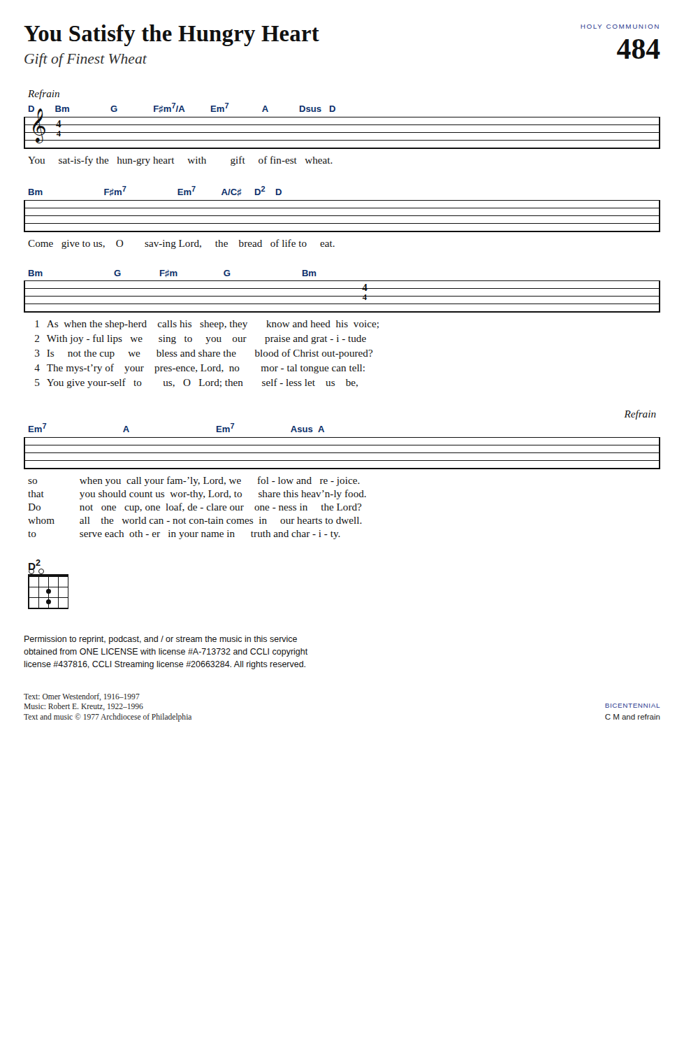You Satisfy the Hungry Heart
Gift of Finest Wheat
Holy Communion
484
Refrain
D Bm G F♯m7/A Em7 A Dsus D
𝄞 44
You sat-is-fy the hun-gry heart with gift of fin-est wheat.
Bm F♯m7 Em7 A/C♯ D2 D
Come give to us, O sav-ing Lord, the bread of life to eat.
Bm G F♯m G Bm
44
1 As when the shep-herd calls his sheep, they know and heed his voice;
2 With joy - ful lips we sing to you our praise and grat - i - tude
3 Is not the cup we bless and share the blood of Christ out-poured?
4 The mys-t’ry of your pres-ence, Lord, no mor - tal tongue can tell:
5 You give your-self to us, O Lord; then self - less let us be,
Refrain
Em7 A Em7 Asus A
so when you call your fam-’ly, Lord, we fol - low and re - joice.
that you should count us wor-thy, Lord, to share this heav’n-ly food.
Do not one cup, one loaf, de - clare our one - ness in the Lord?
whom all the world can - not con-tain comes in our hearts to dwell.
to serve each oth - er in your name in truth and char - i - ty.
D2
Permission to reprint, podcast, and / or stream the music in this service obtained from ONE LICENSE with license #A-713732 and CCLI copyright license #437816, CCLI Streaming license #20663284. All rights reserved.
Text: Omer Westendorf, 1916–1997
Music: Robert E. Kreutz, 1922–1996
Text and music © 1977 Archdiocese of Philadelphia
Bicentennial
C M and refrain